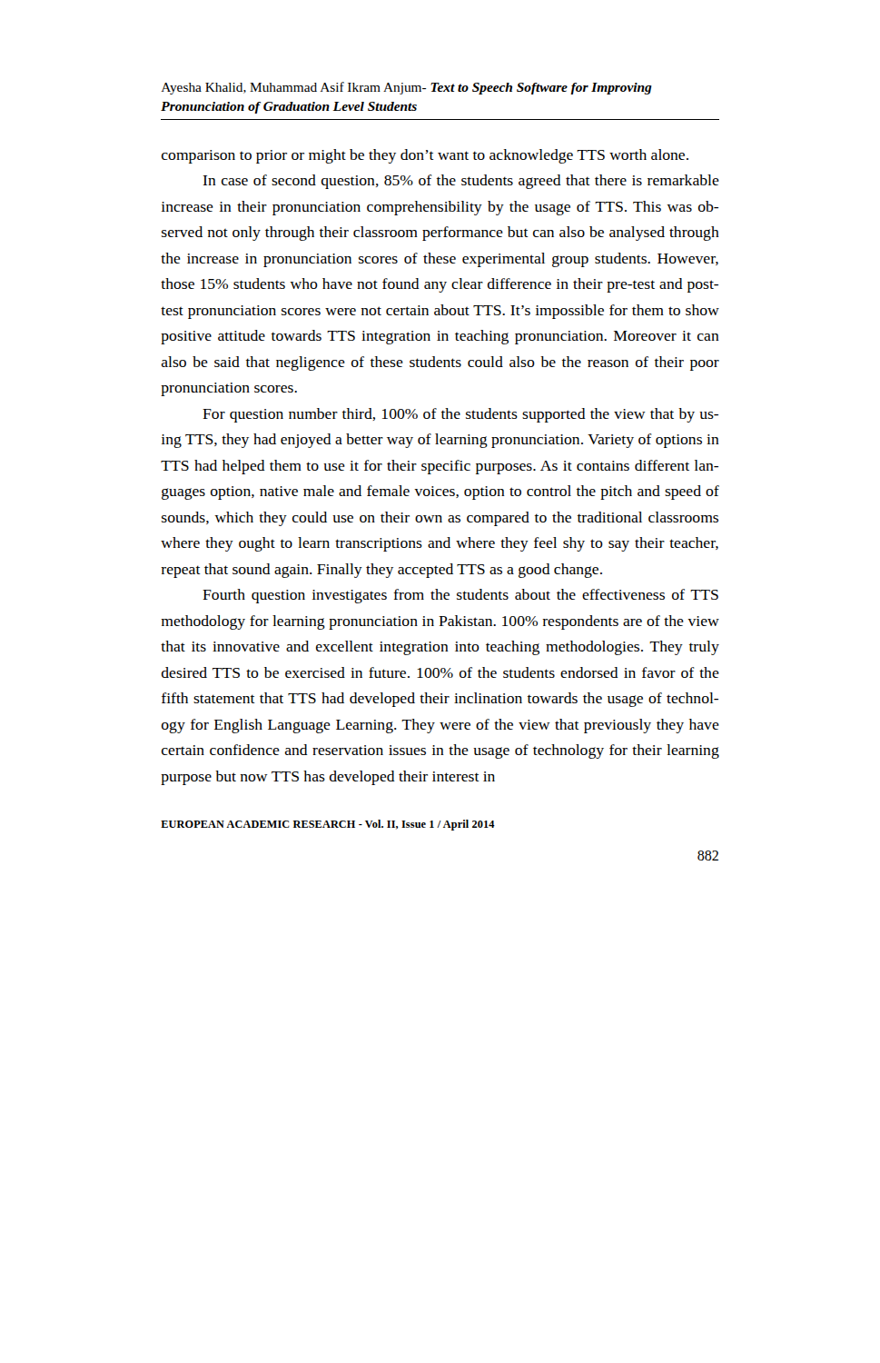Ayesha Khalid, Muhammad Asif Ikram Anjum- Text to Speech Software for Improving Pronunciation of Graduation Level Students
comparison to prior or might be they don’t want to acknowledge TTS worth alone.
In case of second question, 85% of the students agreed that there is remarkable increase in their pronunciation comprehensibility by the usage of TTS. This was observed not only through their classroom performance but can also be analysed through the increase in pronunciation scores of these experimental group students. However, those 15% students who have not found any clear difference in their pre-test and post-test pronunciation scores were not certain about TTS. It’s impossible for them to show positive attitude towards TTS integration in teaching pronunciation. Moreover it can also be said that negligence of these students could also be the reason of their poor pronunciation scores.
For question number third, 100% of the students supported the view that by using TTS, they had enjoyed a better way of learning pronunciation. Variety of options in TTS had helped them to use it for their specific purposes. As it contains different languages option, native male and female voices, option to control the pitch and speed of sounds, which they could use on their own as compared to the traditional classrooms where they ought to learn transcriptions and where they feel shy to say their teacher, repeat that sound again. Finally they accepted TTS as a good change.
Fourth question investigates from the students about the effectiveness of TTS methodology for learning pronunciation in Pakistan. 100% respondents are of the view that its innovative and excellent integration into teaching methodologies. They truly desired TTS to be exercised in future. 100% of the students endorsed in favor of the fifth statement that TTS had developed their inclination towards the usage of technology for English Language Learning. They were of the view that previously they have certain confidence and reservation issues in the usage of technology for their learning purpose but now TTS has developed their interest in
EUROPEAN ACADEMIC RESEARCH - Vol. II, Issue 1 / April 2014
882